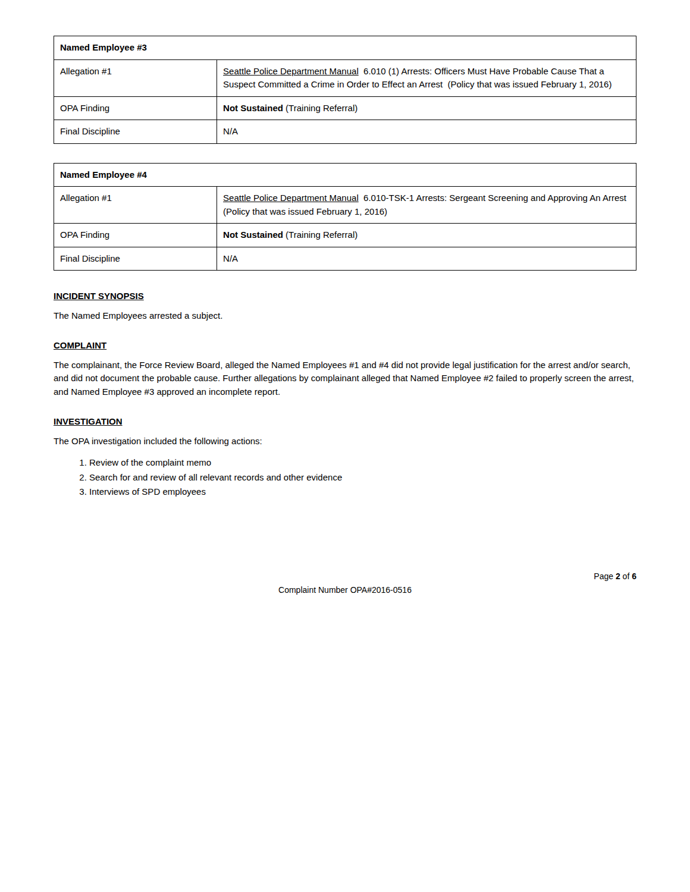| Named Employee #3 |
| Allegation #1 | Seattle Police Department Manual 6.010 (1) Arrests: Officers Must Have Probable Cause That a Suspect Committed a Crime in Order to Effect an Arrest (Policy that was issued February 1, 2016) |
| OPA Finding | Not Sustained (Training Referral) |
| Final Discipline | N/A |
| Named Employee #4 |
| Allegation #1 | Seattle Police Department Manual 6.010-TSK-1 Arrests: Sergeant Screening and Approving An Arrest (Policy that was issued February 1, 2016) |
| OPA Finding | Not Sustained (Training Referral) |
| Final Discipline | N/A |
INCIDENT SYNOPSIS
The Named Employees arrested a subject.
COMPLAINT
The complainant, the Force Review Board, alleged the Named Employees #1 and #4 did not provide legal justification for the arrest and/or search, and did not document the probable cause. Further allegations by complainant alleged that Named Employee #2 failed to properly screen the arrest, and Named Employee #3 approved an incomplete report.
INVESTIGATION
The OPA investigation included the following actions:
Review of the complaint memo
Search for and review of all relevant records and other evidence
Interviews of SPD employees
Page 2 of 6
Complaint Number OPA#2016-0516